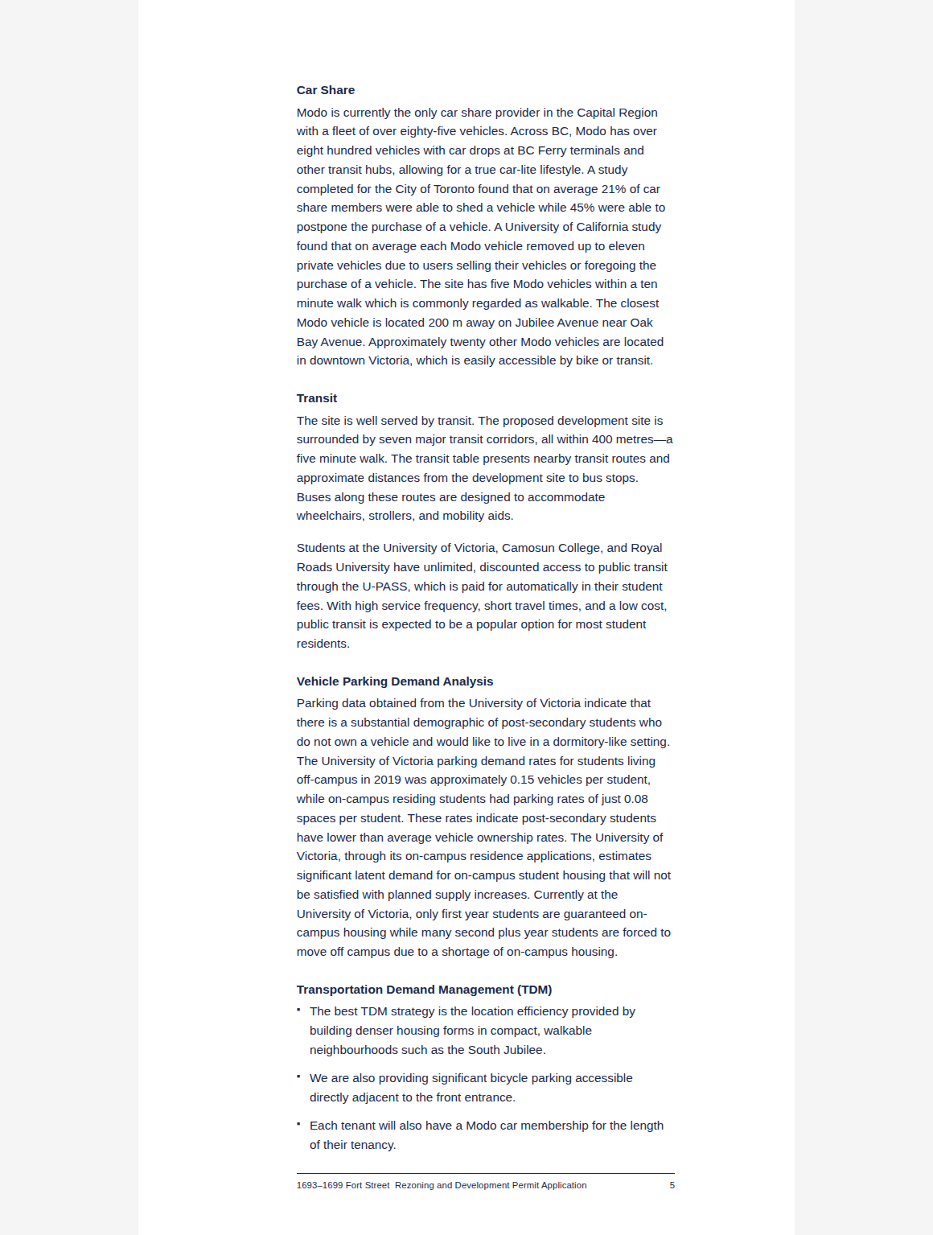Car Share
Modo is currently the only car share provider in the Capital Region with a fleet of over eighty-five vehicles. Across BC, Modo has over eight hundred vehicles with car drops at BC Ferry terminals and other transit hubs, allowing for a true car-lite lifestyle. A study completed for the City of Toronto found that on average 21% of car share members were able to shed a vehicle while 45% were able to postpone the purchase of a vehicle. A University of California study found that on average each Modo vehicle removed up to eleven private vehicles due to users selling their vehicles or foregoing the purchase of a vehicle. The site has five Modo vehicles within a ten minute walk which is commonly regarded as walkable. The closest Modo vehicle is located 200 m away on Jubilee Avenue near Oak Bay Avenue. Approximately twenty other Modo vehicles are located in downtown Victoria, which is easily accessible by bike or transit.
Transit
The site is well served by transit. The proposed development site is surrounded by seven major transit corridors, all within 400 metres—a five minute walk. The transit table presents nearby transit routes and approximate distances from the development site to bus stops. Buses along these routes are designed to accommodate wheelchairs, strollers, and mobility aids.
Students at the University of Victoria, Camosun College, and Royal Roads University have unlimited, discounted access to public transit through the U-PASS, which is paid for automatically in their student fees. With high service frequency, short travel times, and a low cost, public transit is expected to be a popular option for most student residents.
Vehicle Parking Demand Analysis
Parking data obtained from the University of Victoria indicate that there is a substantial demographic of post-secondary students who do not own a vehicle and would like to live in a dormitory-like setting. The University of Victoria parking demand rates for students living off-campus in 2019 was approximately 0.15 vehicles per student, while on-campus residing students had parking rates of just 0.08 spaces per student. These rates indicate post-secondary students have lower than average vehicle ownership rates. The University of Victoria, through its on-campus residence applications, estimates significant latent demand for on-campus student housing that will not be satisfied with planned supply increases. Currently at the University of Victoria, only first year students are guaranteed on-campus housing while many second plus year students are forced to move off campus due to a shortage of on-campus housing.
Transportation Demand Management (TDM)
The best TDM strategy is the location efficiency provided by building denser housing forms in compact, walkable neighbourhoods such as the South Jubilee.
We are also providing significant bicycle parking accessible directly adjacent to the front entrance.
Each tenant will also have a Modo car membership for the length of their tenancy.
1693–1699 Fort Street Rezoning and Development Permit Application 5